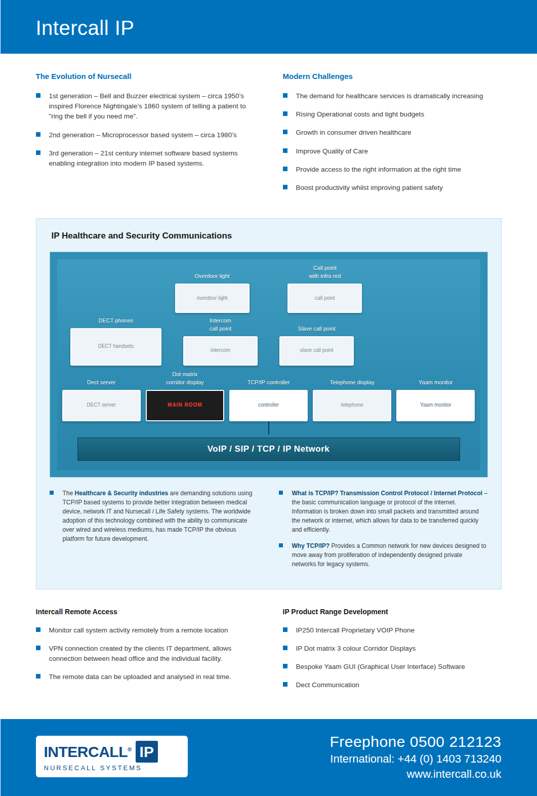Intercall IP
The Evolution of Nursecall
1st generation – Bell and Buzzer electrical system – circa 1950’s inspired Florence Nightingale’s 1860 system of telling a patient to "ring the bell if you need me”.
2nd generation – Microprocessor based system – circa 1980’s
3rd generation – 21st century internet software based systems enabling integration into modern IP based systems.
Modern Challenges
The demand for healthcare services is dramatically increasing
Rising Operational costs and tight budgets
Growth in consumer driven healthcare
Improve Quality of Care
Provide access to the right information at the right time
Boost productivity whilst improving patient safety
IP Healthcare and Security Communications
Overdoor light
overdoor light
Call point
with infra red
call point
DECT phones
DECT handsets
Intercom
call point
intercom
Slave call point
slave call point
Dect server
DECT server
Dot matrix
corridor display
MAIN ROOM
TCP/IP controller
controller
Telephone display
telephone
Yaam monitor
Yaam monitor
VoIP / SIP / TCP / IP Network
The Healthcare & Security industries are demanding solutions using TCP/IP based systems to provide better integration between medical device, network IT and Nursecall / Life Safety systems. The worldwide adoption of this technology combined with the ability to communicate over wired and wireless mediums, has made TCP/IP the obvious platform for future development.
What is TCP/IP? Transmission Control Protocol / Internet Protocol –the basic communication language or protocol of the internet. Information is broken down into small packets and transmitted around the network or internet, which allows for data to be transferred quickly and efficiently.
Why TCP/IP? Provides a Common network for new devices designed to move away from proliferation of independently designed private networks for legacy systems.
Intercall Remote Access
Monitor call system activity remotely from a remote location
VPN connection created by the clients IT department, allows connection between head office and the individual facility.
The remote data can be uploaded and analysed in real time.
IP Product Range Development
IP250 Intercall Proprietary VOIP Phone
IP Dot matrix 3 colour Corridor Displays
Bespoke Yaam GUI (Graphical User Interface) Software
Dect Communication
INTERCALL® IP
NURSECALL SYSTEMS
Freephone 0500 212123
International: +44 (0) 1403 713240
www.intercall.co.uk